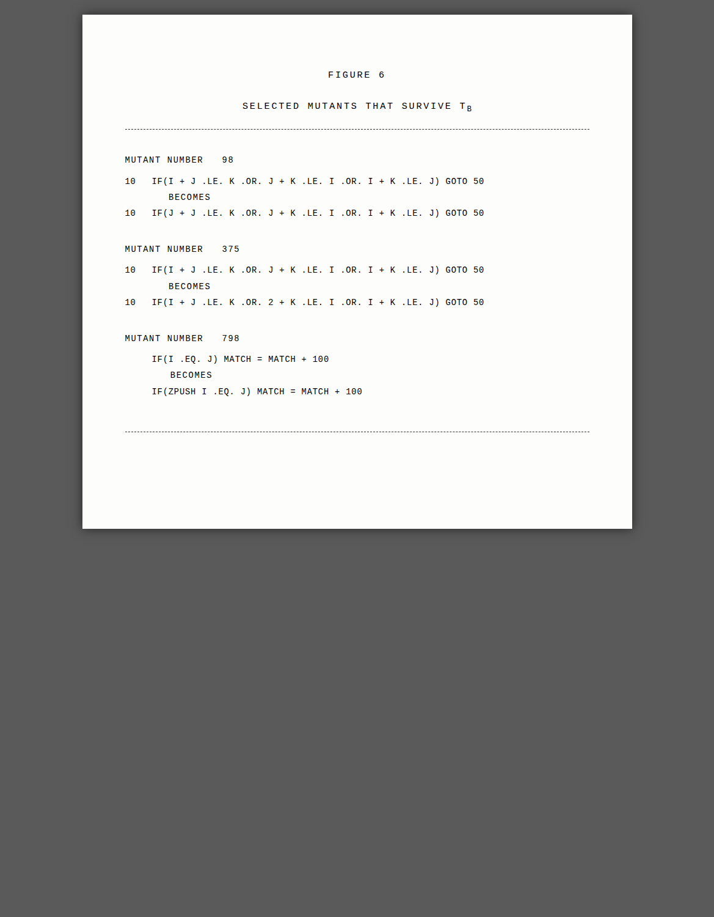FIGURE 6
SELECTED MUTANTS THAT SURVIVE TB
MUTANT NUMBER98
10 IF(I + J .LE. K .OR. J + K .LE. I .OR. I + K .LE. J) GOTO 50
BECOMES
10 IF(J + J .LE. K .OR. J + K .LE. I .OR. I + K .LE. J) GOTO 50
MUTANT NUMBER375
10 IF(I + J .LE. K .OR. J + K .LE. I .OR. I + K .LE. J) GOTO 50
BECOMES
10 IF(I + J .LE. K .OR. 2 + K .LE. I .OR. I + K .LE. J) GOTO 50
MUTANT NUMBER798
IF(I .EQ. J) MATCH = MATCH + 100
BECOMES
IF(ZPUSH I .EQ. J) MATCH = MATCH + 100